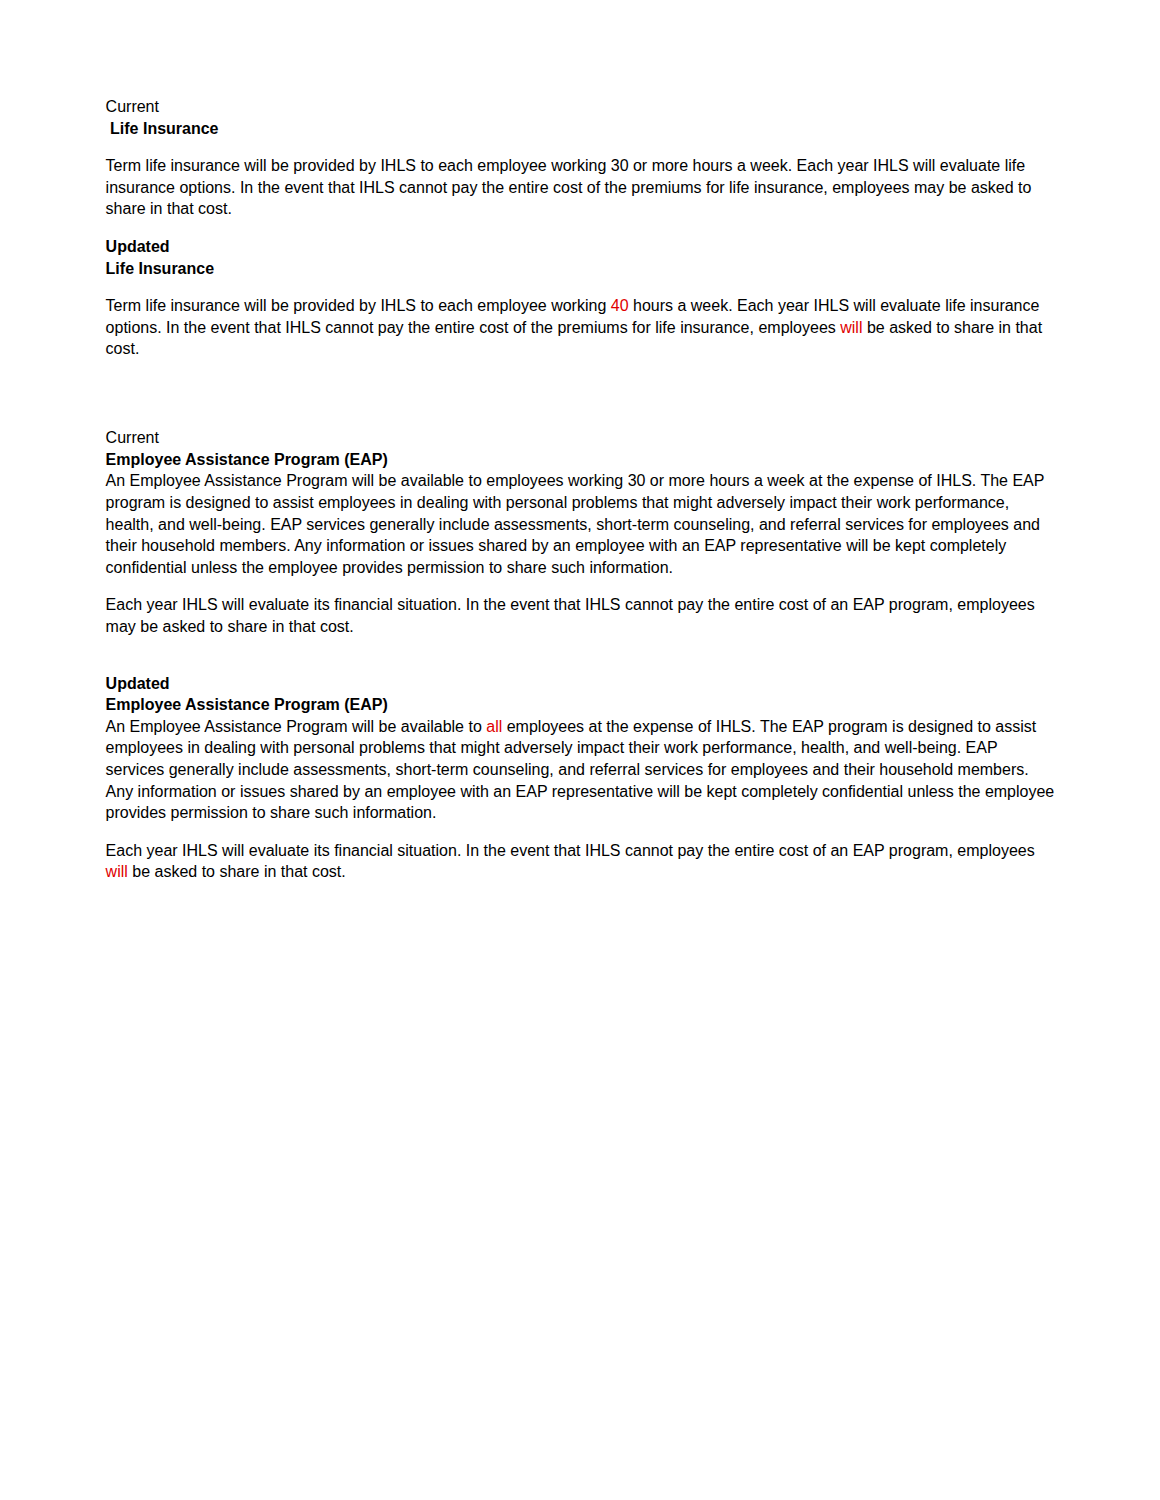Current
Life Insurance
Term life insurance will be provided by IHLS to each employee working 30 or more hours a week. Each year IHLS will evaluate life insurance options. In the event that IHLS cannot pay the entire cost of the premiums for life insurance, employees may be asked to share in that cost.
Updated
Life Insurance
Term life insurance will be provided by IHLS to each employee working 40 hours a week. Each year IHLS will evaluate life insurance options. In the event that IHLS cannot pay the entire cost of the premiums for life insurance, employees will be asked to share in that cost.
Current
Employee Assistance Program (EAP)
An Employee Assistance Program will be available to employees working 30 or more hours a week at the expense of IHLS. The EAP program is designed to assist employees in dealing with personal problems that might adversely impact their work performance, health, and well-being. EAP services generally include assessments, short-term counseling, and referral services for employees and their household members. Any information or issues shared by an employee with an EAP representative will be kept completely confidential unless the employee provides permission to share such information.
Each year IHLS will evaluate its financial situation. In the event that IHLS cannot pay the entire cost of an EAP program, employees may be asked to share in that cost.
Updated
Employee Assistance Program (EAP)
An Employee Assistance Program will be available to all employees at the expense of IHLS. The EAP program is designed to assist employees in dealing with personal problems that might adversely impact their work performance, health, and well-being. EAP services generally include assessments, short-term counseling, and referral services for employees and their household members. Any information or issues shared by an employee with an EAP representative will be kept completely confidential unless the employee provides permission to share such information.
Each year IHLS will evaluate its financial situation. In the event that IHLS cannot pay the entire cost of an EAP program, employees will be asked to share in that cost.